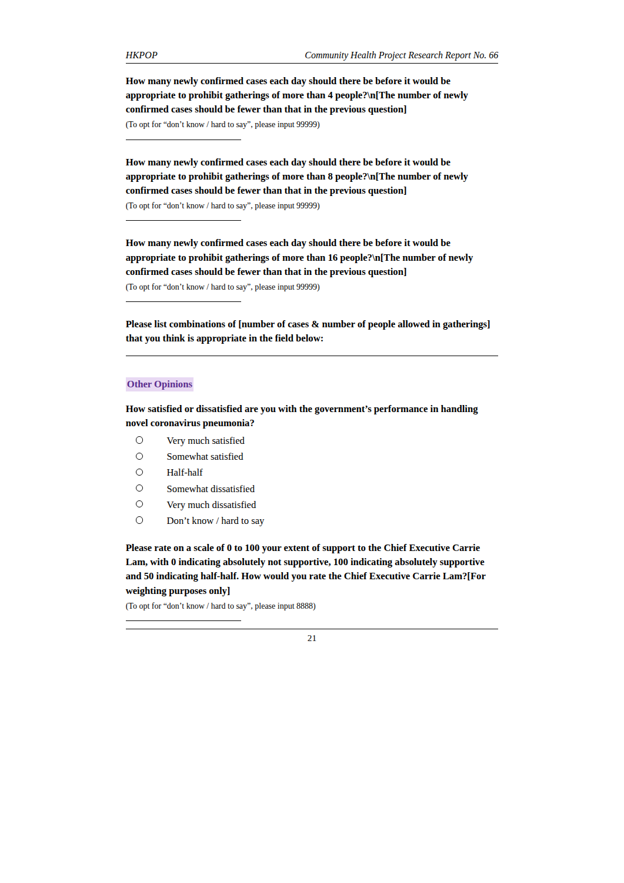HKPOP
Community Health Project Research Report No. 66
How many newly confirmed cases each day should there be before it would be appropriate to prohibit gatherings of more than 4 people?\n[The number of newly confirmed cases should be fewer than that in the previous question]
(To opt for “don’t know / hard to say”, please input 99999)
How many newly confirmed cases each day should there be before it would be appropriate to prohibit gatherings of more than 8 people?\n[The number of newly confirmed cases should be fewer than that in the previous question]
(To opt for “don’t know / hard to say”, please input 99999)
How many newly confirmed cases each day should there be before it would be appropriate to prohibit gatherings of more than 16 people?\n[The number of newly confirmed cases should be fewer than that in the previous question]
(To opt for “don’t know / hard to say”, please input 99999)
Please list combinations of [number of cases & number of people allowed in gatherings] that you think is appropriate in the field below:
Other Opinions
How satisfied or dissatisfied are you with the government’s performance in handling novel coronavirus pneumonia?
Very much satisfied
Somewhat satisfied
Half-half
Somewhat dissatisfied
Very much dissatisfied
Don’t know / hard to say
Please rate on a scale of 0 to 100 your extent of support to the Chief Executive Carrie Lam, with 0 indicating absolutely not supportive, 100 indicating absolutely supportive and 50 indicating half-half. How would you rate the Chief Executive Carrie Lam?[For weighting purposes only]
(To opt for “don’t know / hard to say”, please input 8888)
21